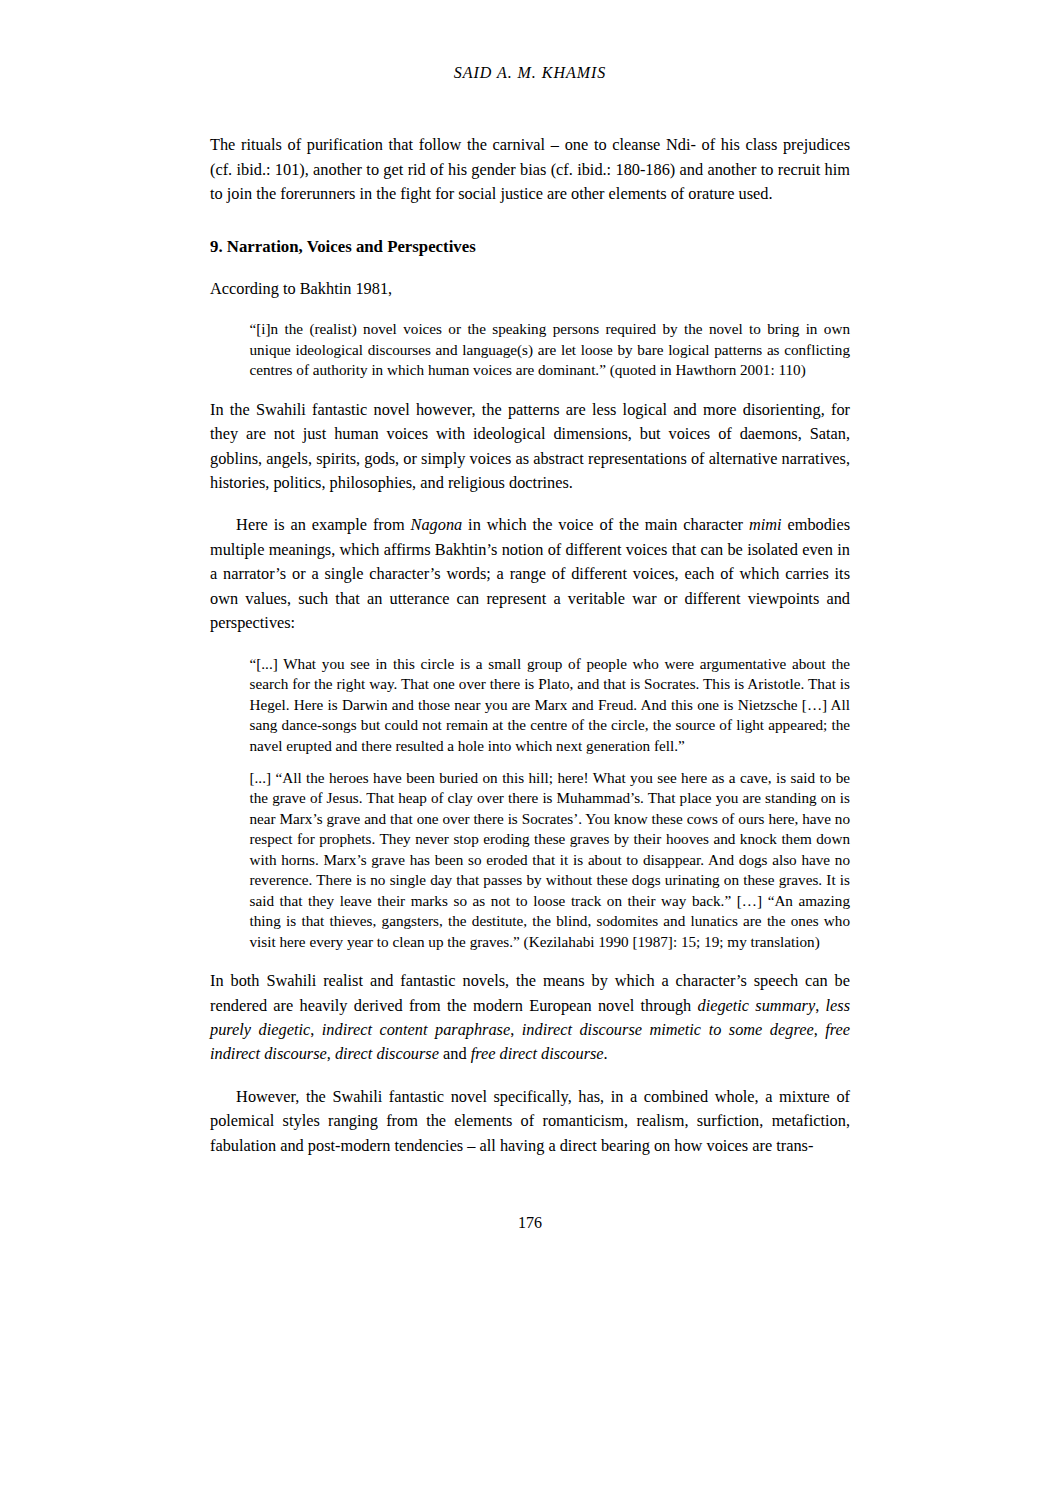SAID A. M. KHAMIS
The rituals of purification that follow the carnival – one to cleanse Ndi- of his class prejudices (cf. ibid.: 101), another to get rid of his gender bias (cf. ibid.: 180-186) and another to recruit him to join the forerunners in the fight for social justice are other elements of orature used.
9. Narration, Voices and Perspectives
According to Bakhtin 1981,
“[i]n the (realist) novel voices or the speaking persons required by the novel to bring in own unique ideological discourses and language(s) are let loose by bare logical patterns as conflicting centres of authority in which human voices are dominant.” (quoted in Hawthorn 2001: 110)
In the Swahili fantastic novel however, the patterns are less logical and more disorienting, for they are not just human voices with ideological dimensions, but voices of daemons, Satan, goblins, angels, spirits, gods, or simply voices as abstract representations of alternative narratives, histories, politics, philosophies, and religious doctrines.
Here is an example from Nagona in which the voice of the main character mimi embodies multiple meanings, which affirms Bakhtin’s notion of different voices that can be isolated even in a narrator’s or a single character’s words; a range of different voices, each of which carries its own values, such that an utterance can represent a veritable war or different viewpoints and perspectives:
“[...] What you see in this circle is a small group of people who were argumentative about the search for the right way. That one over there is Plato, and that is Socrates. This is Aristotle. That is Hegel. Here is Darwin and those near you are Marx and Freud. And this one is Nietzsche […] All sang dance-songs but could not remain at the centre of the circle, the source of light appeared; the navel erupted and there resulted a hole into which next generation fell.”
[...] “All the heroes have been buried on this hill; here! What you see here as a cave, is said to be the grave of Jesus. That heap of clay over there is Muhammad’s. That place you are standing on is near Marx’s grave and that one over there is Socrates’. You know these cows of ours here, have no respect for prophets. They never stop eroding these graves by their hooves and knock them down with horns. Marx’s grave has been so eroded that it is about to disappear. And dogs also have no reverence. There is no single day that passes by without these dogs urinating on these graves. It is said that they leave their marks so as not to loose track on their way back.” […] “An amazing thing is that thieves, gangsters, the destitute, the blind, sodomites and lunatics are the ones who visit here every year to clean up the graves.” (Kezilahabi 1990 [1987]: 15; 19; my translation)
In both Swahili realist and fantastic novels, the means by which a character’s speech can be rendered are heavily derived from the modern European novel through diegetic summary, less purely diegetic, indirect content paraphrase, indirect discourse mimetic to some degree, free indirect discourse, direct discourse and free direct discourse.
However, the Swahili fantastic novel specifically, has, in a combined whole, a mixture of polemical styles ranging from the elements of romanticism, realism, surfiction, metafiction, fabulation and post-modern tendencies – all having a direct bearing on how voices are trans-
176